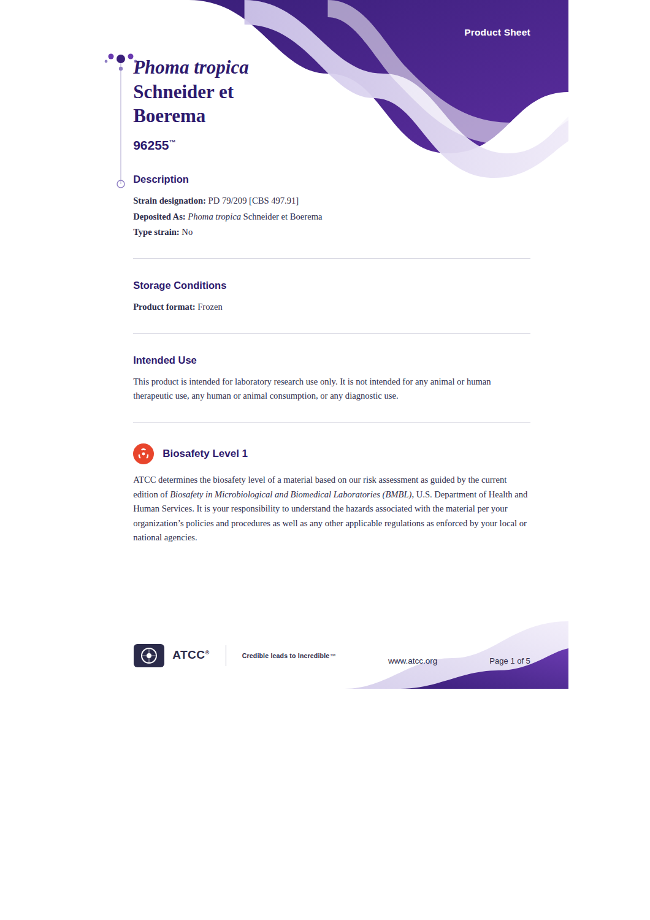Product Sheet
Phoma tropica
Schneider et
Boerema
96255™
Description
Strain designation: PD 79/209 [CBS 497.91]
Deposited As: Phoma tropica Schneider et Boerema
Type strain: No
Storage Conditions
Product format: Frozen
Intended Use
This product is intended for laboratory research use only. It is not intended for any animal or human therapeutic use, any human or animal consumption, or any diagnostic use.
Biosafety Level 1
ATCC determines the biosafety level of a material based on our risk assessment as guided by the current edition of Biosafety in Microbiological and Biomedical Laboratories (BMBL), U.S. Department of Health and Human Services. It is your responsibility to understand the hazards associated with the material per your organization’s policies and procedures as well as any other applicable regulations as enforced by your local or national agencies.
ATCC®
Credible leads to Incredible™
www.atcc.org
Page 1 of 5